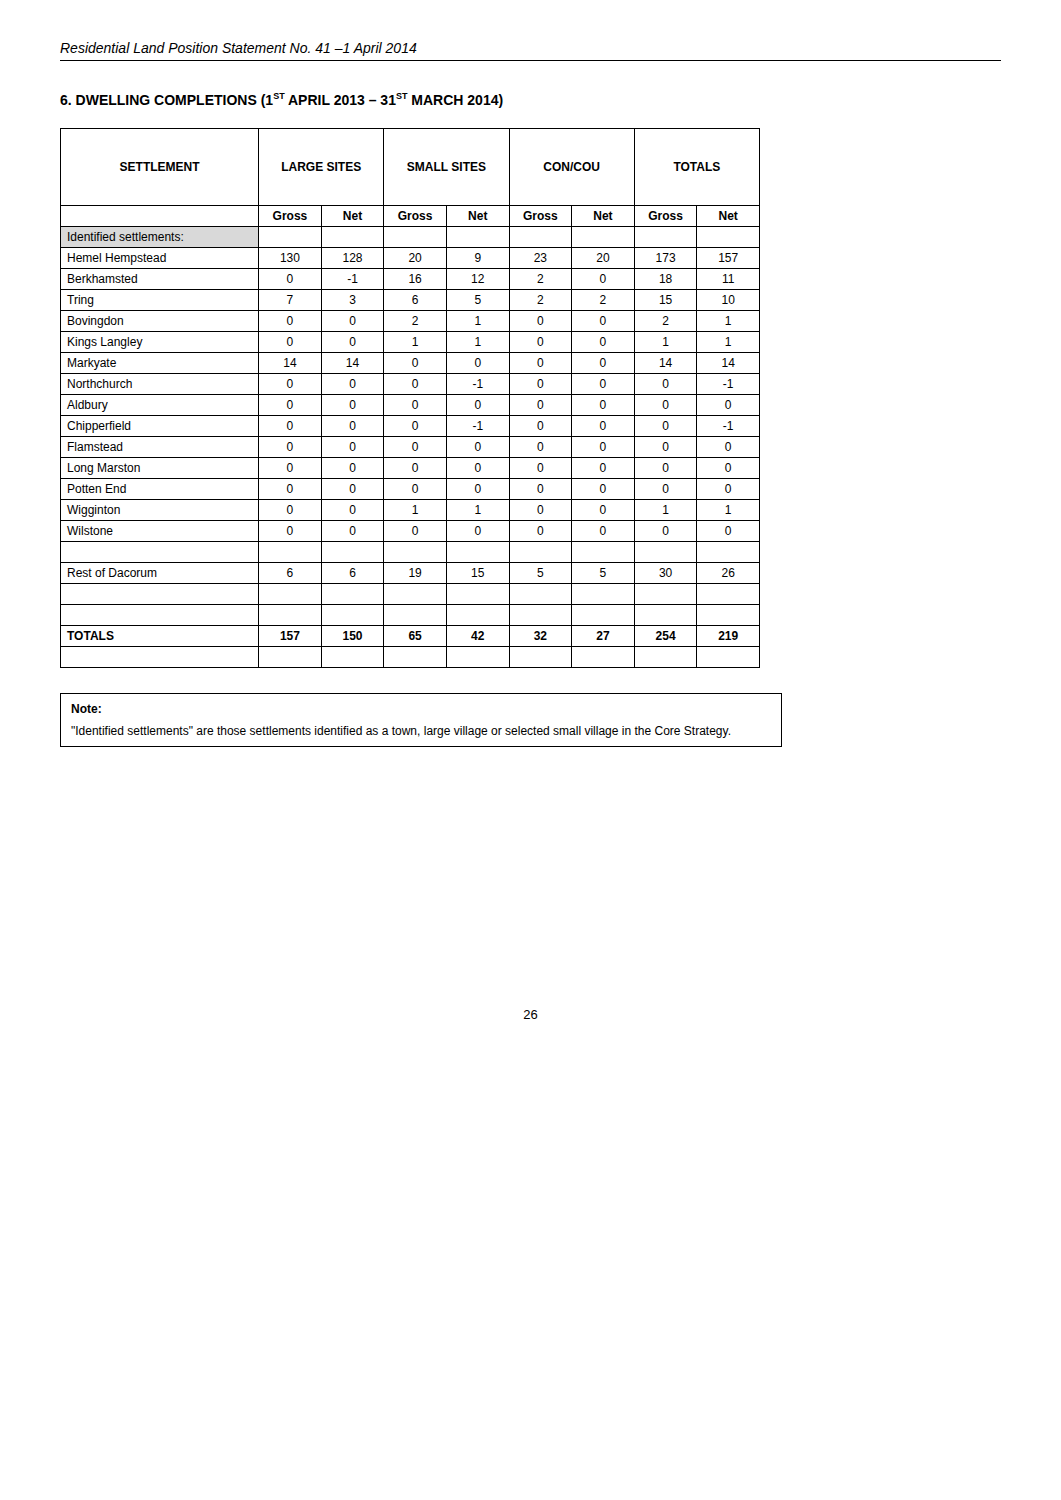Residential Land Position Statement No. 41 –1 April 2014
6. DWELLING COMPLETIONS (1ST APRIL 2013 – 31ST MARCH 2014)
| SETTLEMENT | LARGE SITES | SMALL SITES | CON/COU | TOTALS |
| --- | --- | --- | --- | --- |
| | Gross | Net | Gross | Net | Gross | Net | Gross | Net |
| Identified settlements: | | | | | | | | |
| Hemel Hempstead | 130 | 128 | 20 | 9 | 23 | 20 | 173 | 157 |
| Berkhamsted | 0 | -1 | 16 | 12 | 2 | 0 | 18 | 11 |
| Tring | 7 | 3 | 6 | 5 | 2 | 2 | 15 | 10 |
| Bovingdon | 0 | 0 | 2 | 1 | 0 | 0 | 2 | 1 |
| Kings Langley | 0 | 0 | 1 | 1 | 0 | 0 | 1 | 1 |
| Markyate | 14 | 14 | 0 | 0 | 0 | 0 | 14 | 14 |
| Northchurch | 0 | 0 | 0 | -1 | 0 | 0 | 0 | -1 |
| Aldbury | 0 | 0 | 0 | 0 | 0 | 0 | 0 | 0 |
| Chipperfield | 0 | 0 | 0 | -1 | 0 | 0 | 0 | -1 |
| Flamstead | 0 | 0 | 0 | 0 | 0 | 0 | 0 | 0 |
| Long Marston | 0 | 0 | 0 | 0 | 0 | 0 | 0 | 0 |
| Potten End | 0 | 0 | 0 | 0 | 0 | 0 | 0 | 0 |
| Wigginton | 0 | 0 | 1 | 1 | 0 | 0 | 1 | 1 |
| Wilstone | 0 | 0 | 0 | 0 | 0 | 0 | 0 | 0 |
| Rest of Dacorum | 6 | 6 | 19 | 15 | 5 | 5 | 30 | 26 |
| TOTALS | 157 | 150 | 65 | 42 | 32 | 27 | 254 | 219 |
Note:
"Identified settlements" are those settlements identified as a town, large village or selected small village in the Core Strategy.
26